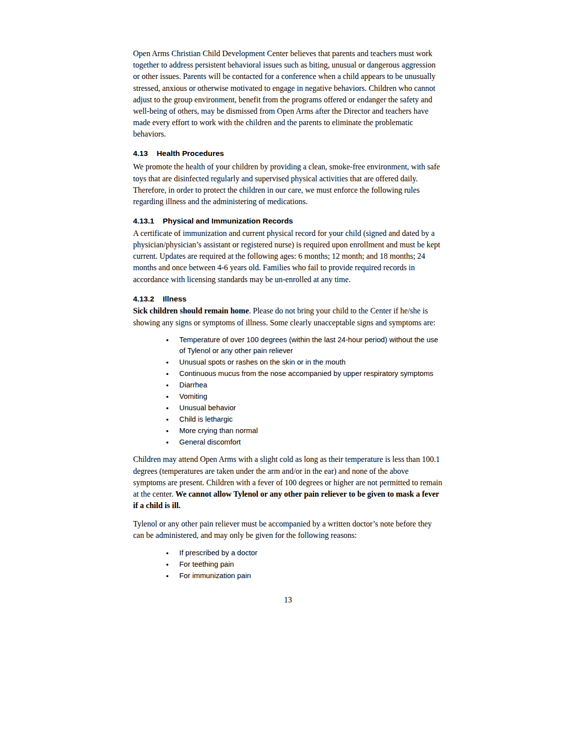Open Arms Christian Child Development Center believes that parents and teachers must work together to address persistent behavioral issues such as biting, unusual or dangerous aggression or other issues. Parents will be contacted for a conference when a child appears to be unusually stressed, anxious or otherwise motivated to engage in negative behaviors. Children who cannot adjust to the group environment, benefit from the programs offered or endanger the safety and well-being of others, may be dismissed from Open Arms after the Director and teachers have made every effort to work with the children and the parents to eliminate the problematic behaviors.
4.13 Health Procedures
We promote the health of your children by providing a clean, smoke-free environment, with safe toys that are disinfected regularly and supervised physical activities that are offered daily. Therefore, in order to protect the children in our care, we must enforce the following rules regarding illness and the administering of medications.
4.13.1 Physical and Immunization Records
A certificate of immunization and current physical record for your child (signed and dated by a physician/physician’s assistant or registered nurse) is required upon enrollment and must be kept current. Updates are required at the following ages: 6 months; 12 month; and 18 months; 24 months and once between 4-6 years old. Families who fail to provide required records in accordance with licensing standards may be un-enrolled at any time.
4.13.2 Illness
Sick children should remain home. Please do not bring your child to the Center if he/she is showing any signs or symptoms of illness. Some clearly unacceptable signs and symptoms are:
Temperature of over 100 degrees (within the last 24-hour period) without the use of Tylenol or any other pain reliever
Unusual spots or rashes on the skin or in the mouth
Continuous mucus from the nose accompanied by upper respiratory symptoms
Diarrhea
Vomiting
Unusual behavior
Child is lethargic
More crying than normal
General discomfort
Children may attend Open Arms with a slight cold as long as their temperature is less than 100.1 degrees (temperatures are taken under the arm and/or in the ear) and none of the above symptoms are present. Children with a fever of 100 degrees or higher are not permitted to remain at the center. We cannot allow Tylenol or any other pain reliever to be given to mask a fever if a child is ill.
Tylenol or any other pain reliever must be accompanied by a written doctor’s note before they can be administered, and may only be given for the following reasons:
If prescribed by a doctor
For teething pain
For immunization pain
13